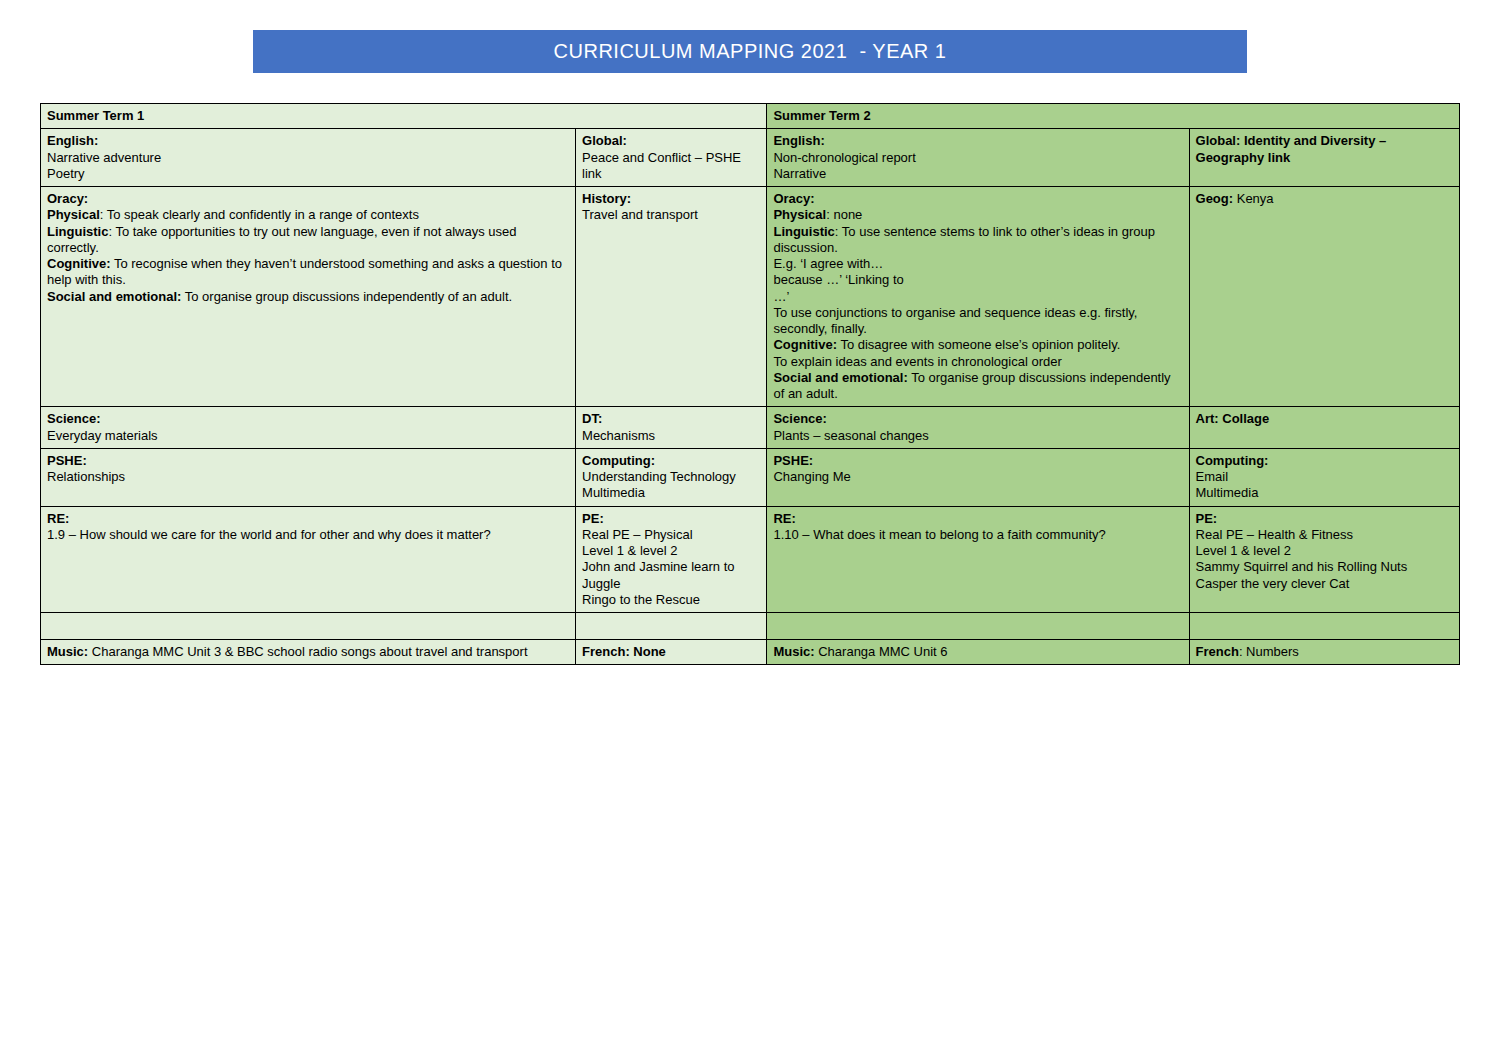CURRICULUM MAPPING 2021 - YEAR 1
| Summer Term 1 | Summer Term 2 |
| English: Narrative adventure Poetry | Global: Peace and Conflict – PSHE link | English: Non-chronological report Narrative | Global: Identity and Diversity – Geography link |
| Oracy: Physical : To speak clearly and confidently in a range of contexts Linguistic : To take opportunities to try out new language, even if not always used correctly. Cognitive: To recognise when they haven’t understood something and asks a question to help with this. Social and emotional: To organise group discussions independently of an adult. | History: Travel and transport | Oracy: Physical : none Linguistic : To use sentence stems to link to other’s ideas in group discussion. E.g. ‘I agree with… because …’ ‘Linking to …’ To use conjunctions to organise and sequence ideas e.g. firstly, secondly, finally. Cognitive: To disagree with someone else’s opinion politely. To explain ideas and events in chronological order Social and emotional: To organise group discussions independently of an adult. | Geog: Kenya |
| Science: Everyday materials | DT: Mechanisms | Science: Plants – seasonal changes | Art: Collage |
| PSHE: Relationships | Computing: Understanding Technology Multimedia | PSHE: Changing Me | Computing: Email Multimedia |
| RE: 1.9 – How should we care for the world and for other and why does it matter? | PE: Real PE – Physical Level 1 & level 2 John and Jasmine learn to Juggle Ringo to the Rescue | RE: 1.10 – What does it mean to belong to a faith community? | PE: Real PE – Health & Fitness Level 1 & level 2 Sammy Squirrel and his Rolling Nuts Casper the very clever Cat |
| Music: Charanga MMC Unit 3 & BBC school radio songs about travel and transport | French: None | Music: Charanga MMC Unit 6 | French : Numbers |